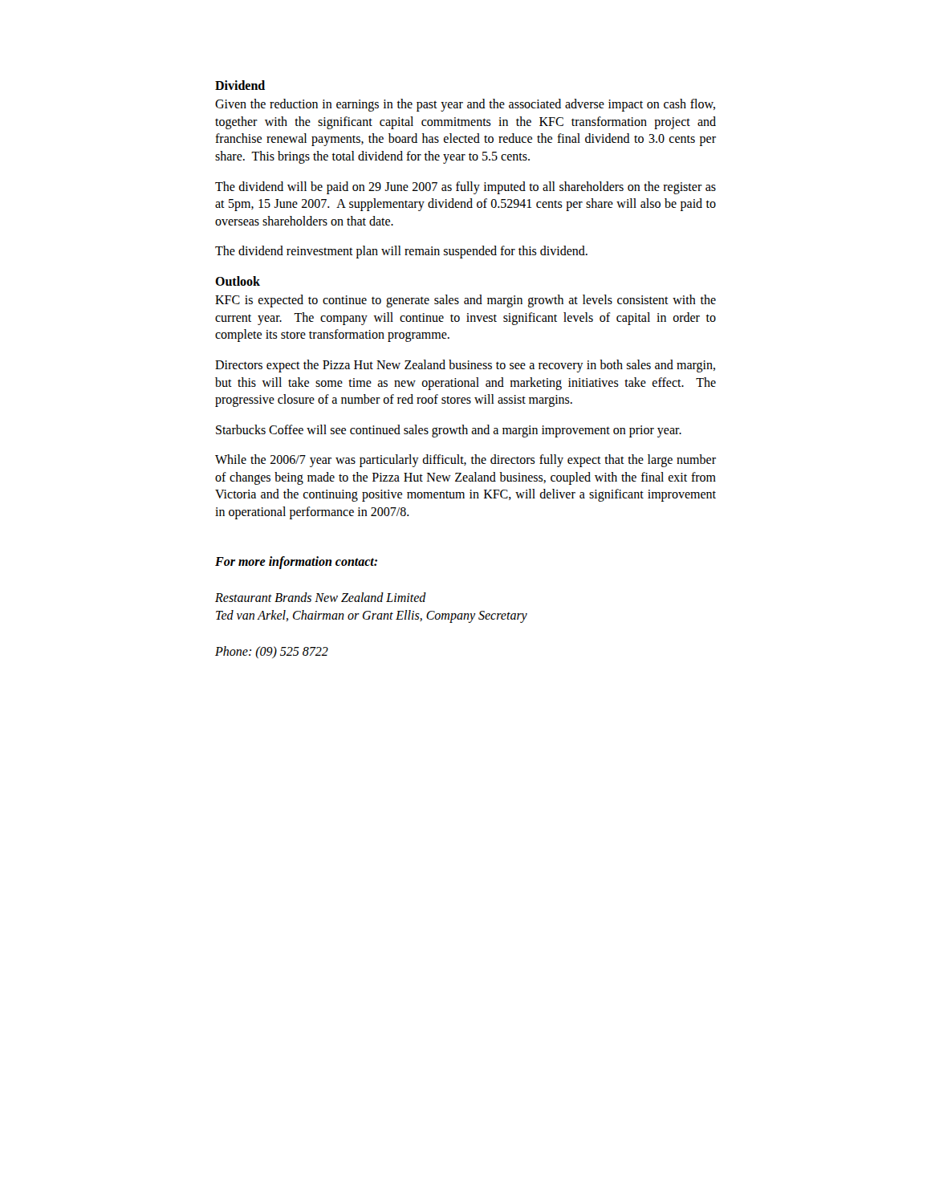Dividend
Given the reduction in earnings in the past year and the associated adverse impact on cash flow, together with the significant capital commitments in the KFC transformation project and franchise renewal payments, the board has elected to reduce the final dividend to 3.0 cents per share. This brings the total dividend for the year to 5.5 cents.
The dividend will be paid on 29 June 2007 as fully imputed to all shareholders on the register as at 5pm, 15 June 2007. A supplementary dividend of 0.52941 cents per share will also be paid to overseas shareholders on that date.
The dividend reinvestment plan will remain suspended for this dividend.
Outlook
KFC is expected to continue to generate sales and margin growth at levels consistent with the current year. The company will continue to invest significant levels of capital in order to complete its store transformation programme.
Directors expect the Pizza Hut New Zealand business to see a recovery in both sales and margin, but this will take some time as new operational and marketing initiatives take effect. The progressive closure of a number of red roof stores will assist margins.
Starbucks Coffee will see continued sales growth and a margin improvement on prior year.
While the 2006/7 year was particularly difficult, the directors fully expect that the large number of changes being made to the Pizza Hut New Zealand business, coupled with the final exit from Victoria and the continuing positive momentum in KFC, will deliver a significant improvement in operational performance in 2007/8.
For more information contact:
Restaurant Brands New Zealand Limited
Ted van Arkel, Chairman or Grant Ellis, Company Secretary
Phone: (09) 525 8722